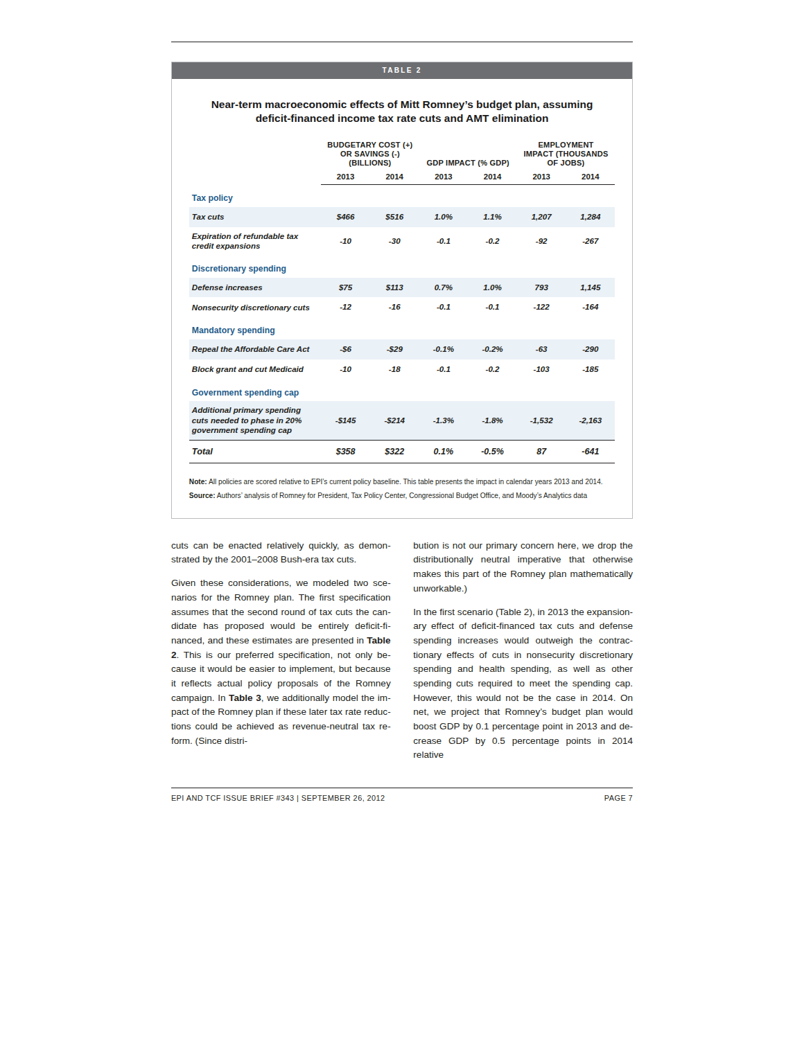Table 2
Near-term macroeconomic effects of Mitt Romney’s budget plan, assuming deficit-financed income tax rate cuts and AMT elimination
| | Budgetary cost (+) or savings (-) (billions) | GDP impact (% GDP) | Employment impact (thousands of jobs) |
| --- | --- | --- | --- |
| | 2013 | 2014 | 2013 | 2014 | 2013 | 2014 |
| Tax policy |
| Tax cuts | $466 | $516 | 1.0% | 1.1% | 1,207 | 1,284 |
| Expiration of refundable tax credit expansions | -10 | -30 | -0.1 | -0.2 | -92 | -267 |
| Discretionary spending |
| Defense increases | $75 | $113 | 0.7% | 1.0% | 793 | 1,145 |
| Nonsecurity discretionary cuts | -12 | -16 | -0.1 | -0.1 | -122 | -164 |
| Mandatory spending |
| Repeal the Affordable Care Act | -$6 | -$29 | -0.1% | -0.2% | -63 | -290 |
| Block grant and cut Medicaid | -10 | -18 | -0.1 | -0.2 | -103 | -185 |
| Government spending cap |
| Additional primary spending cuts needed to phase in 20% government spending cap | -$145 | -$214 | -1.3% | -1.8% | -1,532 | -2,163 |
| Total | $358 | $322 | 0.1% | -0.5% | 87 | -641 |
Note: All policies are scored relative to EPI’s current policy baseline. This table presents the impact in calendar years 2013 and 2014.
Source: Authors’ analysis of Romney for President, Tax Policy Center, Congressional Budget Office, and Moody’s Analytics data
cuts can be enacted relatively quickly, as demonstrated by the 2001–2008 Bush-era tax cuts.
Given these considerations, we modeled two scenarios for the Romney plan. The first specification assumes that the second round of tax cuts the candidate has proposed would be entirely deficit-financed, and these estimates are presented in Table 2. This is our preferred specification, not only because it would be easier to implement, but because it reflects actual policy proposals of the Romney campaign. In Table 3, we additionally model the impact of the Romney plan if these later tax rate reductions could be achieved as revenue-neutral tax reform. (Since distri-
bution is not our primary concern here, we drop the distributionally neutral imperative that otherwise makes this part of the Romney plan mathematically unworkable.)
In the first scenario (Table 2), in 2013 the expansionary effect of deficit-financed tax cuts and defense spending increases would outweigh the contractionary effects of cuts in nonsecurity discretionary spending and health spending, as well as other spending cuts required to meet the spending cap. However, this would not be the case in 2014. On net, we project that Romney’s budget plan would boost GDP by 0.1 percentage point in 2013 and decrease GDP by 0.5 percentage points in 2014 relative
EPI and TCF Issue Brief #343 | September 26, 2012
Page 7